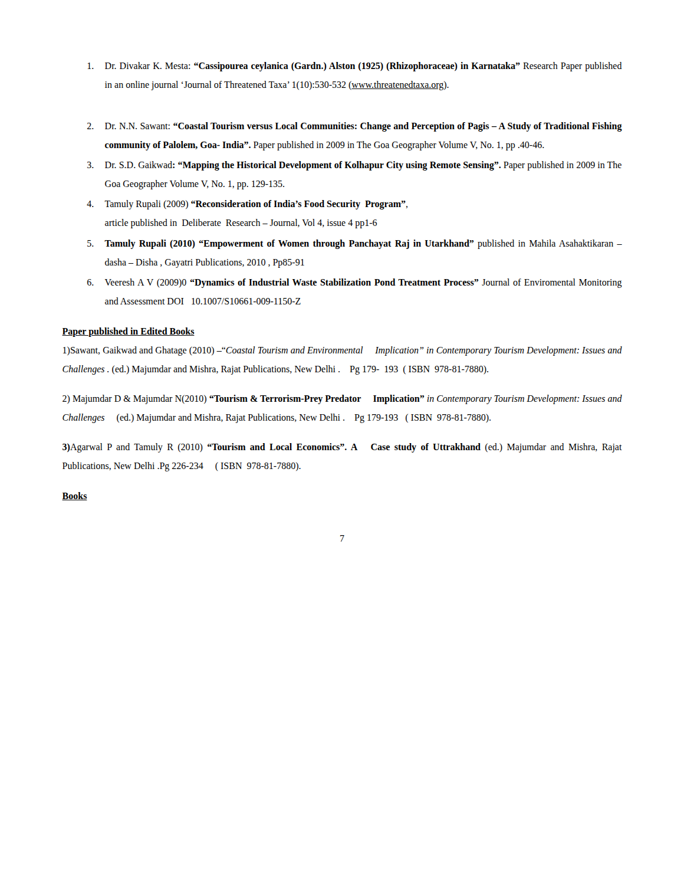Dr. Divakar K. Mesta: “Cassipourea ceylanica (Gardn.) Alston (1925) (Rhizophoraceae) in Karnataka” Research Paper published in an online journal ‘Journal of Threatened Taxa’ 1(10):530-532 (www.threatenedtaxa.org).
Dr. N.N. Sawant: “Coastal Tourism versus Local Communities: Change and Perception of Pagis – A Study of Traditional Fishing community of Palolem, Goa- India”. Paper published in 2009 in The Goa Geographer Volume V, No. 1, pp .40-46.
Dr. S.D. Gaikwad: “Mapping the Historical Development of Kolhapur City using Remote Sensing”. Paper published in 2009 in The Goa Geographer Volume V, No. 1, pp. 129-135.
Tamuly Rupali (2009) “Reconsideration of India’s Food Security Program”,
article published in Deliberate Research – Journal, Vol 4, issue 4 pp1-6
Tamuly Rupali (2010) “Empowerment of Women through Panchayat Raj in Utarkhand” published in Mahila Asahaktikaran – dasha – Disha , Gayatri Publications, 2010 , Pp85-91
Veeresh A V (2009)0 “Dynamics of Industrial Waste Stabilization Pond Treatment Process” Journal of Enviromental Monitoring and Assessment DOI 10.1007/S10661-009-1150-Z
Paper published in Edited Books
1)Sawant, Gaikwad and Ghatage (2010) –“Coastal Tourism and Environmental Implication” in Contemporary Tourism Development: Issues and Challenges . (ed.) Majumdar and Mishra, Rajat Publications, New Delhi . Pg 179- 193 ( ISBN 978-81-7880).
2) Majumdar D & Majumdar N(2010) “Tourism & Terrorism-Prey Predator Implication” in Contemporary Tourism Development: Issues and Challenges (ed.) Majumdar and Mishra, Rajat Publications, New Delhi . Pg 179-193 ( ISBN 978-81-7880).
3) Agarwal P and Tamuly R (2010) “Tourism and Local Economics”. A Case study of Uttrakhand (ed.) Majumdar and Mishra, Rajat Publications, New Delhi .Pg 226-234 ( ISBN 978-81-7880).
Books
7